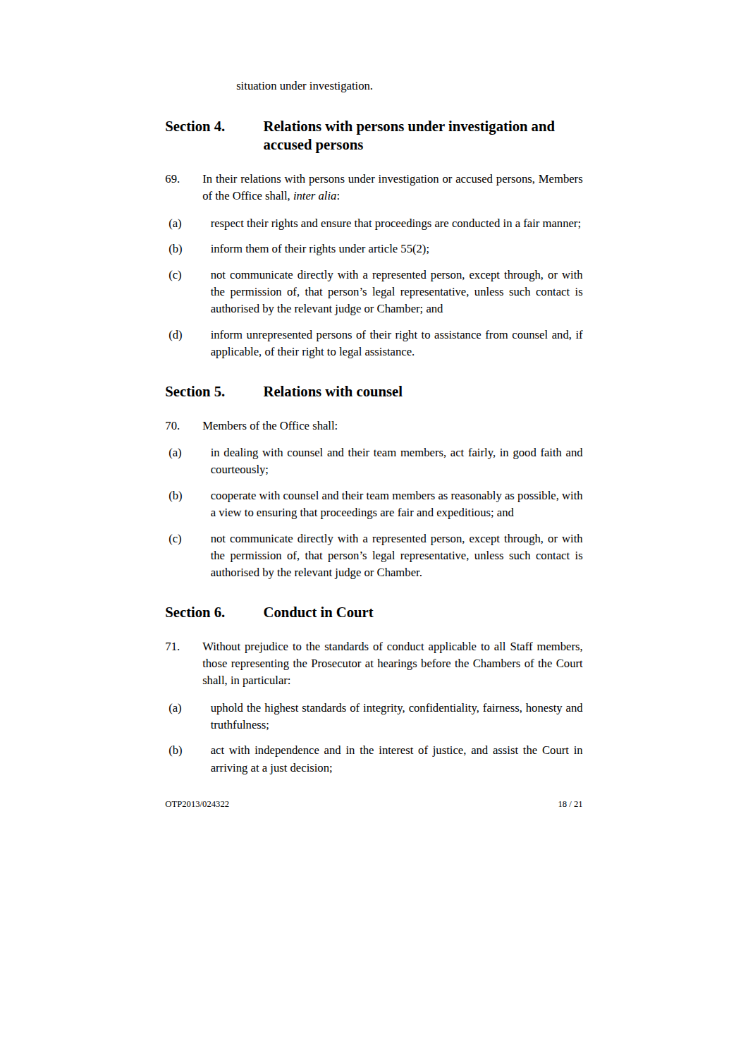situation under investigation.
Section 4. Relations with persons under investigation and accused persons
69. In their relations with persons under investigation or accused persons, Members of the Office shall, inter alia:
(a) respect their rights and ensure that proceedings are conducted in a fair manner;
(b) inform them of their rights under article 55(2);
(c) not communicate directly with a represented person, except through, or with the permission of, that person’s legal representative, unless such contact is authorised by the relevant judge or Chamber; and
(d) inform unrepresented persons of their right to assistance from counsel and, if applicable, of their right to legal assistance.
Section 5. Relations with counsel
70. Members of the Office shall:
(a) in dealing with counsel and their team members, act fairly, in good faith and courteously;
(b) cooperate with counsel and their team members as reasonably as possible, with a view to ensuring that proceedings are fair and expeditious; and
(c) not communicate directly with a represented person, except through, or with the permission of, that person’s legal representative, unless such contact is authorised by the relevant judge or Chamber.
Section 6. Conduct in Court
71. Without prejudice to the standards of conduct applicable to all Staff members, those representing the Prosecutor at hearings before the Chambers of the Court shall, in particular:
(a) uphold the highest standards of integrity, confidentiality, fairness, honesty and truthfulness;
(b) act with independence and in the interest of justice, and assist the Court in arriving at a just decision;
OTP2013/024322 18 / 21